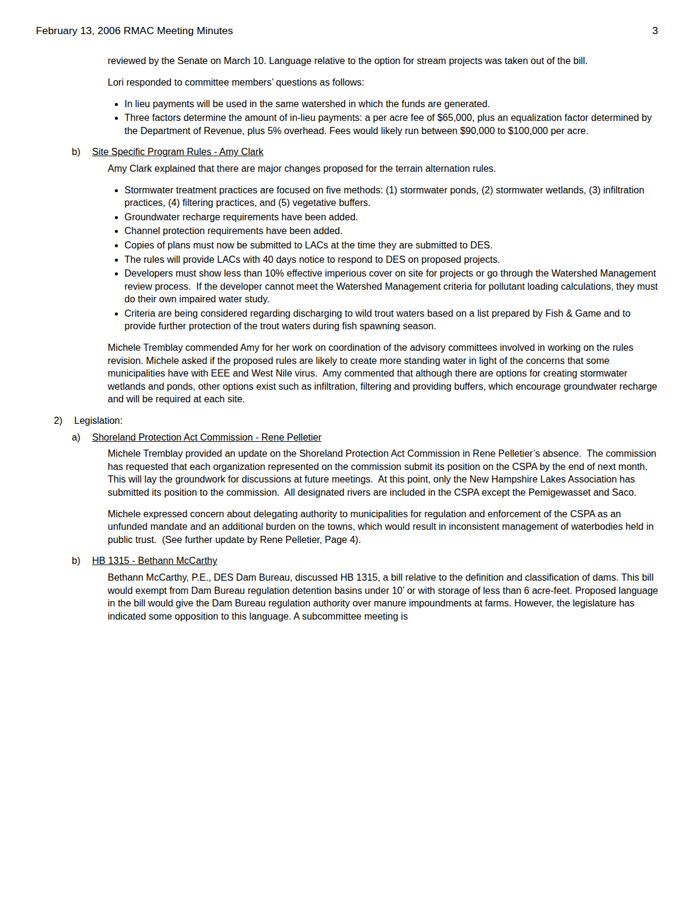February 13, 2006 RMAC Meeting Minutes 3
reviewed by the Senate on March 10. Language relative to the option for stream projects was taken out of the bill.
Lori responded to committee members’ questions as follows:
In lieu payments will be used in the same watershed in which the funds are generated.
Three factors determine the amount of in-lieu payments: a per acre fee of $65,000, plus an equalization factor determined by the Department of Revenue, plus 5% overhead. Fees would likely run between $90,000 to $100,000 per acre.
b)
Site Specific Program Rules - Amy Clark
Amy Clark explained that there are major changes proposed for the terrain alternation rules.
Stormwater treatment practices are focused on five methods: (1) stormwater ponds, (2) stormwater wetlands, (3) infiltration practices, (4) filtering practices, and (5) vegetative buffers.
Groundwater recharge requirements have been added.
Channel protection requirements have been added.
Copies of plans must now be submitted to LACs at the time they are submitted to DES.
The rules will provide LACs with 40 days notice to respond to DES on proposed projects.
Developers must show less than 10% effective imperious cover on site for projects or go through the Watershed Management review process. If the developer cannot meet the Watershed Management criteria for pollutant loading calculations, they must do their own impaired water study.
Criteria are being considered regarding discharging to wild trout waters based on a list prepared by Fish & Game and to provide further protection of the trout waters during fish spawning season.
Michele Tremblay commended Amy for her work on coordination of the advisory committees involved in working on the rules revision. Michele asked if the proposed rules are likely to create more standing water in light of the concerns that some municipalities have with EEE and West Nile virus. Amy commented that although there are options for creating stormwater wetlands and ponds, other options exist such as infiltration, filtering and providing buffers, which encourage groundwater recharge and will be required at each site.
2)
Legislation:
a)
Shoreland Protection Act Commission - Rene Pelletier
Michele Tremblay provided an update on the Shoreland Protection Act Commission in Rene Pelletier’s absence. The commission has requested that each organization represented on the commission submit its position on the CSPA by the end of next month. This will lay the groundwork for discussions at future meetings. At this point, only the New Hampshire Lakes Association has submitted its position to the commission. All designated rivers are included in the CSPA except the Pemigewasset and Saco.
Michele expressed concern about delegating authority to municipalities for regulation and enforcement of the CSPA as an unfunded mandate and an additional burden on the towns, which would result in inconsistent management of waterbodies held in public trust. (See further update by Rene Pelletier, Page 4).
b)
HB 1315 - Bethann McCarthy
Bethann McCarthy, P.E., DES Dam Bureau, discussed HB 1315, a bill relative to the definition and classification of dams. This bill would exempt from Dam Bureau regulation detention basins under 10’ or with storage of less than 6 acre-feet. Proposed language in the bill would give the Dam Bureau regulation authority over manure impoundments at farms. However, the legislature has indicated some opposition to this language. A subcommittee meeting is